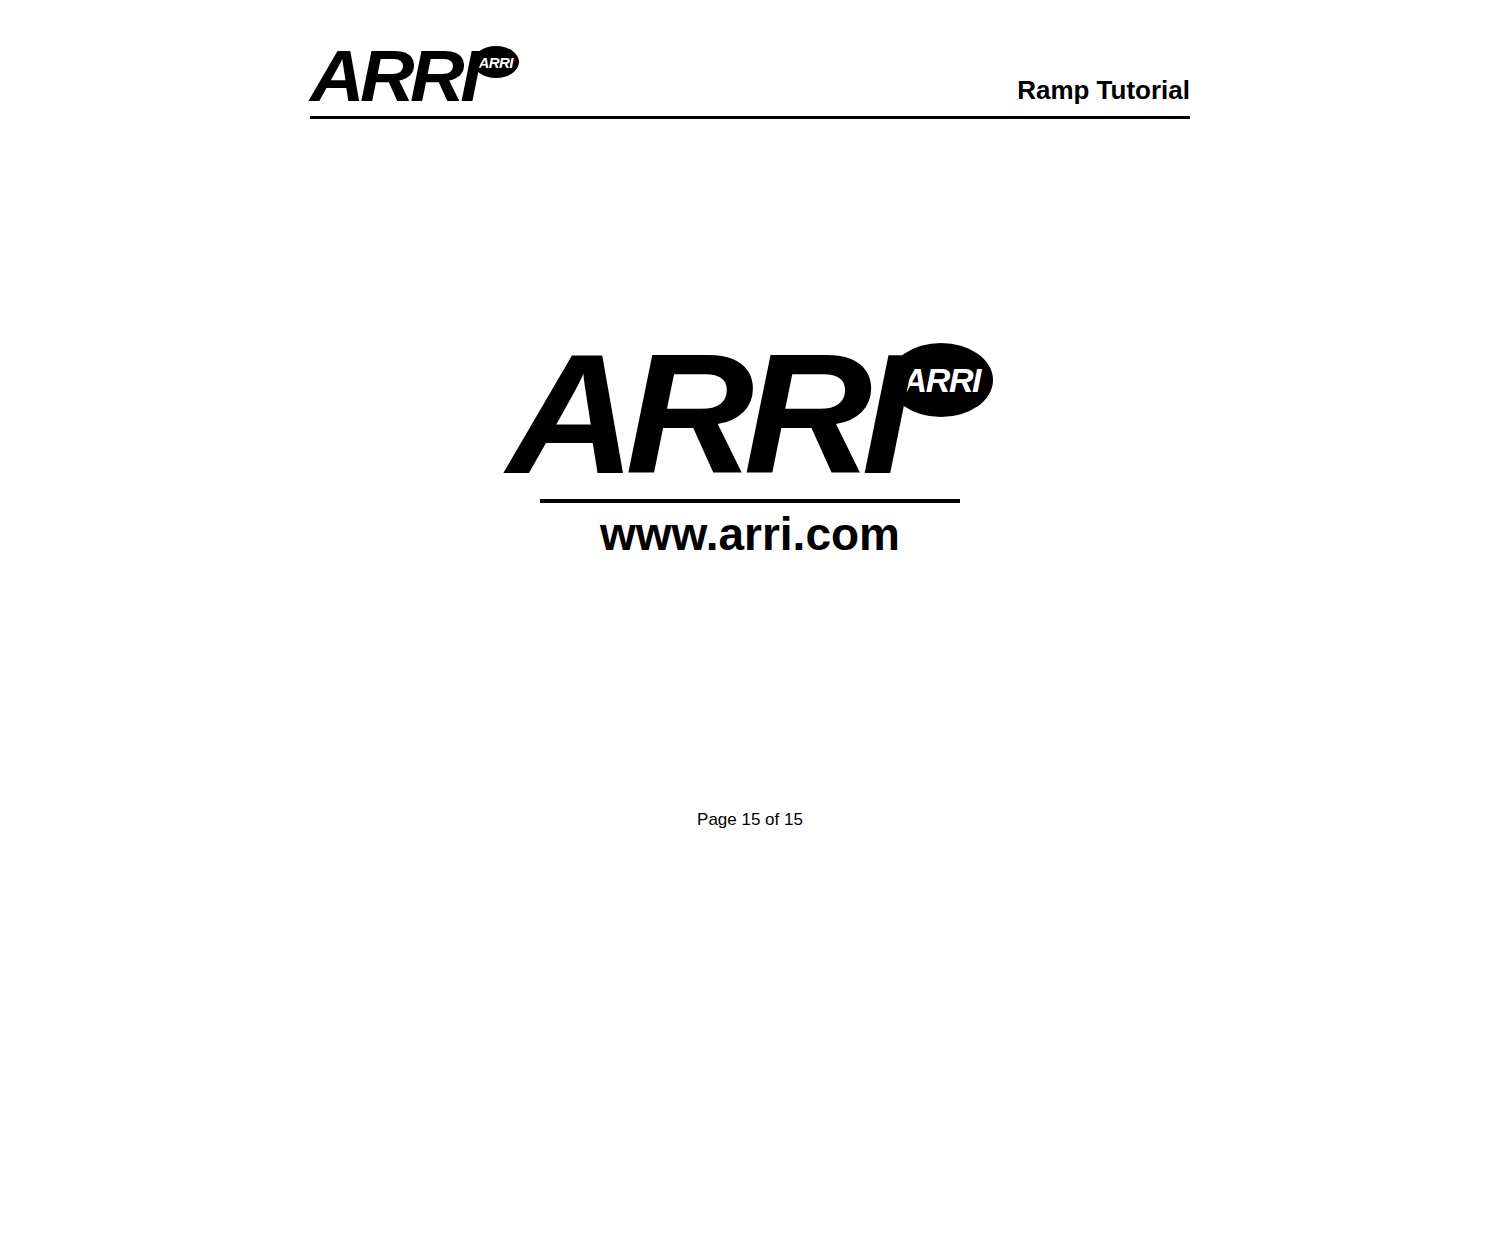ARRI ARRI
Ramp Tutorial
ARRI ARRI
www.arri.com
Page 15 of 15